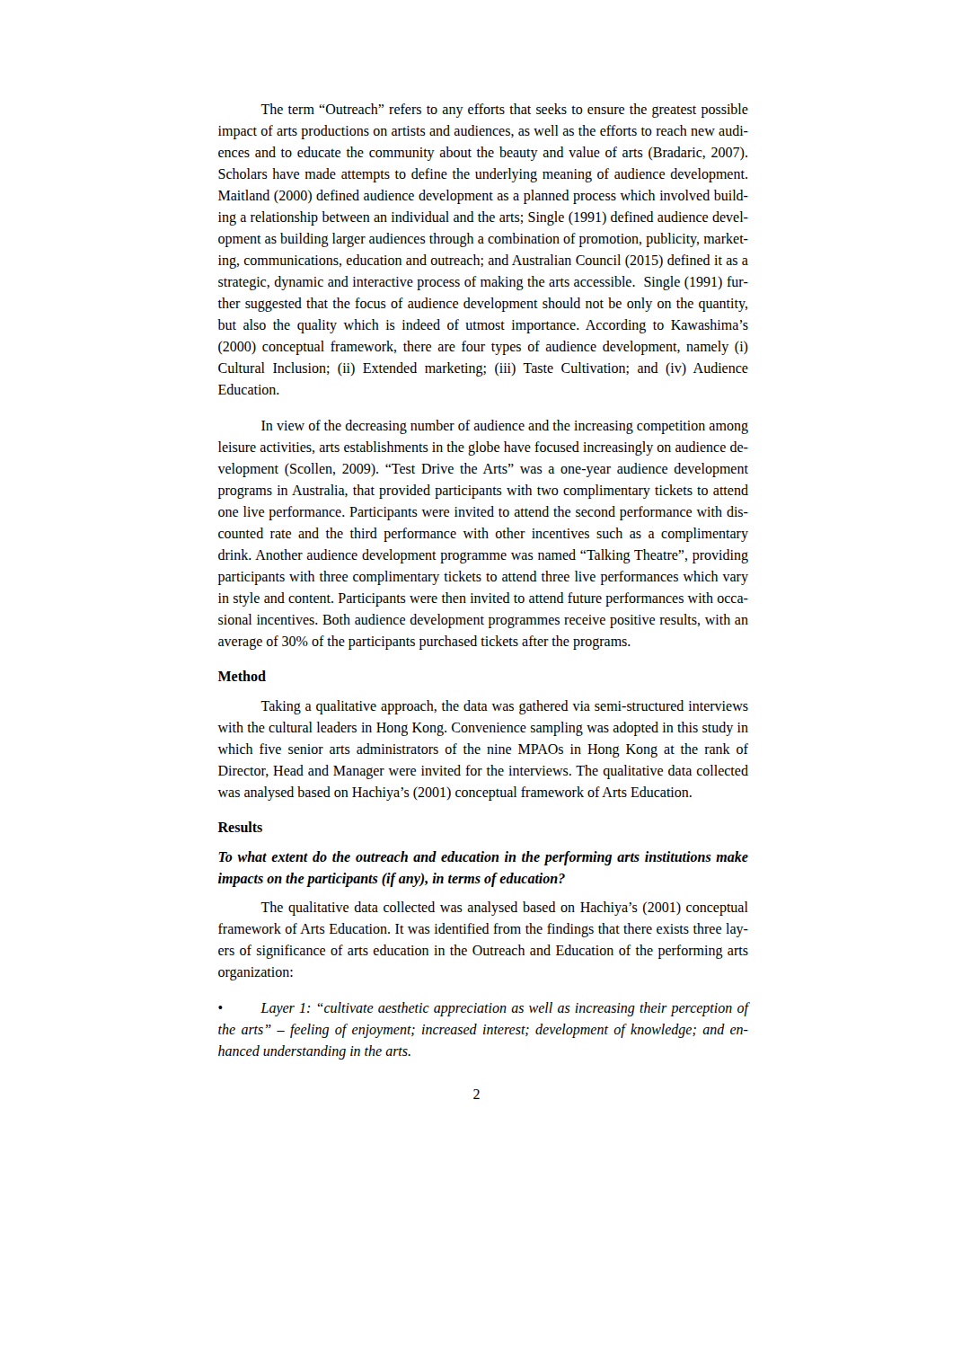The term “Outreach” refers to any efforts that seeks to ensure the greatest possible impact of arts productions on artists and audiences, as well as the efforts to reach new audiences and to educate the community about the beauty and value of arts (Bradaric, 2007). Scholars have made attempts to define the underlying meaning of audience development. Maitland (2000) defined audience development as a planned process which involved building a relationship between an individual and the arts; Single (1991) defined audience development as building larger audiences through a combination of promotion, publicity, marketing, communications, education and outreach; and Australian Council (2015) defined it as a strategic, dynamic and interactive process of making the arts accessible. Single (1991) further suggested that the focus of audience development should not be only on the quantity, but also the quality which is indeed of utmost importance. According to Kawashima’s (2000) conceptual framework, there are four types of audience development, namely (i) Cultural Inclusion; (ii) Extended marketing; (iii) Taste Cultivation; and (iv) Audience Education.
In view of the decreasing number of audience and the increasing competition among leisure activities, arts establishments in the globe have focused increasingly on audience development (Scollen, 2009). “Test Drive the Arts” was a one-year audience development programs in Australia, that provided participants with two complimentary tickets to attend one live performance. Participants were invited to attend the second performance with discounted rate and the third performance with other incentives such as a complimentary drink. Another audience development programme was named “Talking Theatre”, providing participants with three complimentary tickets to attend three live performances which vary in style and content. Participants were then invited to attend future performances with occasional incentives. Both audience development programmes receive positive results, with an average of 30% of the participants purchased tickets after the programs.
Method
Taking a qualitative approach, the data was gathered via semi-structured interviews with the cultural leaders in Hong Kong. Convenience sampling was adopted in this study in which five senior arts administrators of the nine MPAOs in Hong Kong at the rank of Director, Head and Manager were invited for the interviews. The qualitative data collected was analysed based on Hachiya’s (2001) conceptual framework of Arts Education.
Results
To what extent do the outreach and education in the performing arts institutions make impacts on the participants (if any), in terms of education?
The qualitative data collected was analysed based on Hachiya’s (2001) conceptual framework of Arts Education. It was identified from the findings that there exists three layers of significance of arts education in the Outreach and Education of the performing arts organization:
•Layer 1: “cultivate aesthetic appreciation as well as increasing their perception of the arts” – feeling of enjoyment; increased interest; development of knowledge; and enhanced understanding in the arts.
2